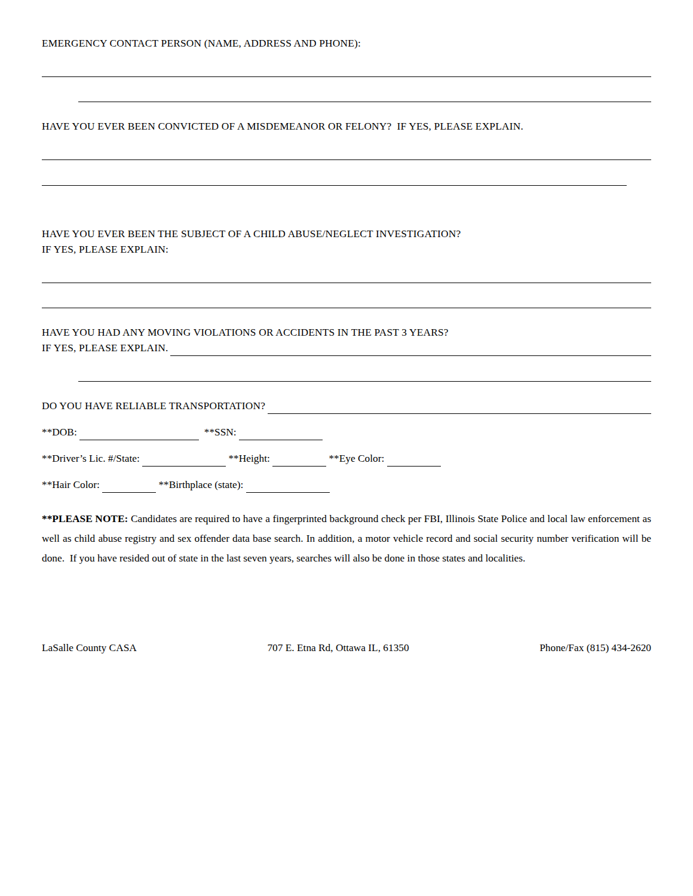Emergency contact person (name, address and phone):
Have you ever been convicted of a misdemeanor or felony? If yes, please explain.
Have you ever been the subject of a child abuse/neglect investigation?
If yes, please explain:
Have you had any moving violations or accidents in the past 3 years?
If yes, please explain.
Do you have reliable transportation?
**DOB: **SSN:
**Driver’s Lic. #/State: **Height: **Eye Color:
**Hair Color: **Birthplace (state):
**PLEASE NOTE: Candidates are required to have a fingerprinted background check per FBI, Illinois State Police and local law enforcement as well as child abuse registry and sex offender data base search. In addition, a motor vehicle record and social security number verification will be done. If you have resided out of state in the last seven years, searches will also be done in those states and localities.
LaSalle County CASA 707 E. Etna Rd, Ottawa IL, 61350 Phone/Fax (815) 434-2620